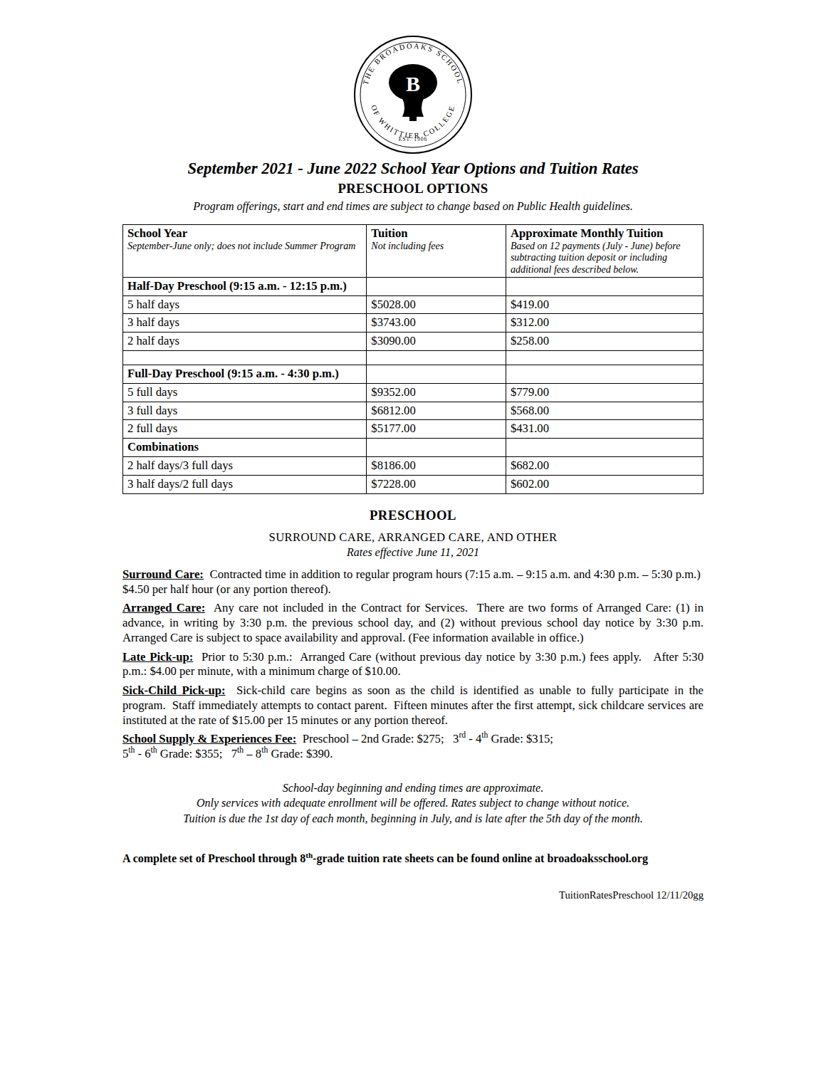THE BROADOAKS SCHOOL OF WHITTIER COLLEGE EST. 1906 B
September 2021 - June 2022 School Year Options and Tuition Rates
PRESCHOOL OPTIONS
Program offerings, start and end times are subject to change based on Public Health guidelines.
| School Year September-June only; does not include Summer Program | Tuition Not including fees | Approximate Monthly Tuition Based on 12 payments (July - June) before subtracting tuition deposit or including additional fees described below. |
| --- | --- | --- |
| Half-Day Preschool (9:15 a.m. - 12:15 p.m.) | | |
| 5 half days | $5028.00 | $419.00 |
| 3 half days | $3743.00 | $312.00 |
| 2 half days | $3090.00 | $258.00 |
| Full-Day Preschool (9:15 a.m. - 4:30 p.m.) | | |
| 5 full days | $9352.00 | $779.00 |
| 3 full days | $6812.00 | $568.00 |
| 2 full days | $5177.00 | $431.00 |
| Combinations | | |
| 2 half days/3 full days | $8186.00 | $682.00 |
| 3 half days/2 full days | $7228.00 | $602.00 |
PRESCHOOL
SURROUND CARE, ARRANGED CARE, AND OTHER
Rates effective June 11, 2021
Surround Care: Contracted time in addition to regular program hours (7:15 a.m. – 9:15 a.m. and 4:30 p.m. – 5:30 p.m.) $4.50 per half hour (or any portion thereof).
Arranged Care: Any care not included in the Contract for Services. There are two forms of Arranged Care: (1) in advance, in writing by 3:30 p.m. the previous school day, and (2) without previous school day notice by 3:30 p.m. Arranged Care is subject to space availability and approval. (Fee information available in office.)
Late Pick-up: Prior to 5:30 p.m.: Arranged Care (without previous day notice by 3:30 p.m.) fees apply. After 5:30 p.m.: $4.00 per minute, with a minimum charge of $10.00.
Sick-Child Pick-up: Sick-child care begins as soon as the child is identified as unable to fully participate in the program. Staff immediately attempts to contact parent. Fifteen minutes after the first attempt, sick childcare services are instituted at the rate of $15.00 per 15 minutes or any portion thereof.
School Supply & Experiences Fee: Preschool – 2nd Grade: $275; 3rd - 4th Grade: $315;
5th - 6th Grade: $355; 7th – 8th Grade: $390.
School-day beginning and ending times are approximate.
Only services with adequate enrollment will be offered. Rates subject to change without notice.
Tuition is due the 1st day of each month, beginning in July, and is late after the 5th day of the month.
A complete set of Preschool through 8th-grade tuition rate sheets can be found online at broadoaksschool.org
TuitionRatesPreschool 12/11/20gg